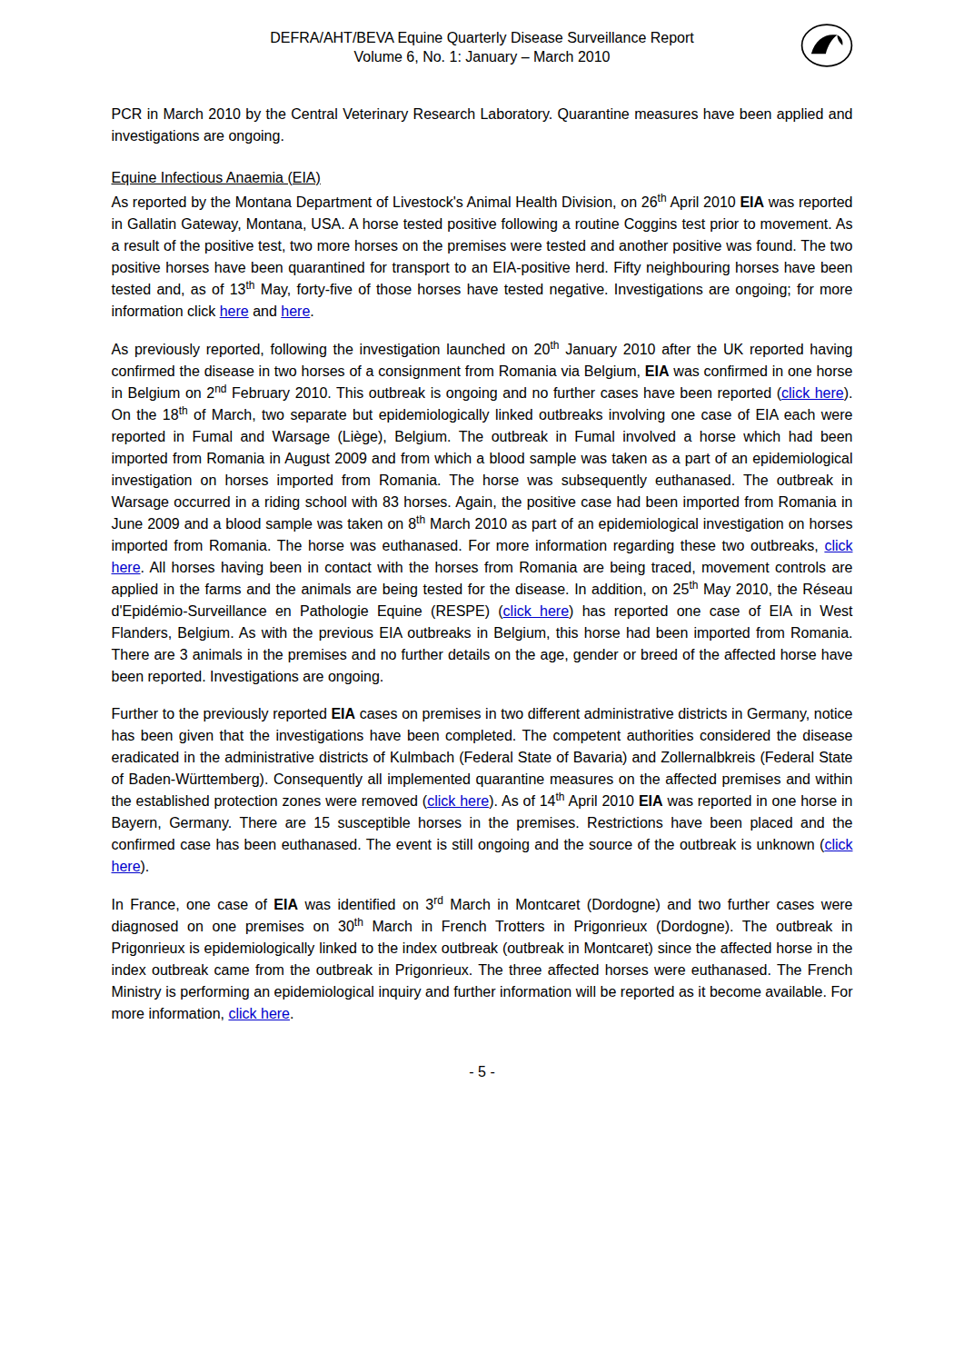DEFRA/AHT/BEVA Equine Quarterly Disease Surveillance Report
Volume 6, No. 1: January – March 2010
PCR in March 2010 by the Central Veterinary Research Laboratory. Quarantine measures have been applied and investigations are ongoing.
Equine Infectious Anaemia (EIA)
As reported by the Montana Department of Livestock's Animal Health Division, on 26th April 2010 EIA was reported in Gallatin Gateway, Montana, USA. A horse tested positive following a routine Coggins test prior to movement. As a result of the positive test, two more horses on the premises were tested and another positive was found. The two positive horses have been quarantined for transport to an EIA-positive herd. Fifty neighbouring horses have been tested and, as of 13th May, forty-five of those horses have tested negative. Investigations are ongoing; for more information click here and here.
As previously reported, following the investigation launched on 20th January 2010 after the UK reported having confirmed the disease in two horses of a consignment from Romania via Belgium, EIA was confirmed in one horse in Belgium on 2nd February 2010. This outbreak is ongoing and no further cases have been reported (click here). On the 18th of March, two separate but epidemiologically linked outbreaks involving one case of EIA each were reported in Fumal and Warsage (Liège), Belgium. The outbreak in Fumal involved a horse which had been imported from Romania in August 2009 and from which a blood sample was taken as a part of an epidemiological investigation on horses imported from Romania. The horse was subsequently euthanased. The outbreak in Warsage occurred in a riding school with 83 horses. Again, the positive case had been imported from Romania in June 2009 and a blood sample was taken on 8th March 2010 as part of an epidemiological investigation on horses imported from Romania. The horse was euthanased. For more information regarding these two outbreaks, click here. All horses having been in contact with the horses from Romania are being traced, movement controls are applied in the farms and the animals are being tested for the disease. In addition, on 25th May 2010, the Réseau d'Epidémio-Surveillance en Pathologie Equine (RESPE) (click here) has reported one case of EIA in West Flanders, Belgium. As with the previous EIA outbreaks in Belgium, this horse had been imported from Romania. There are 3 animals in the premises and no further details on the age, gender or breed of the affected horse have been reported. Investigations are ongoing.
Further to the previously reported EIA cases on premises in two different administrative districts in Germany, notice has been given that the investigations have been completed. The competent authorities considered the disease eradicated in the administrative districts of Kulmbach (Federal State of Bavaria) and Zollernalbkreis (Federal State of Baden-Württemberg). Consequently all implemented quarantine measures on the affected premises and within the established protection zones were removed (click here). As of 14th April 2010 EIA was reported in one horse in Bayern, Germany. There are 15 susceptible horses in the premises. Restrictions have been placed and the confirmed case has been euthanased. The event is still ongoing and the source of the outbreak is unknown (click here).
In France, one case of EIA was identified on 3rd March in Montcaret (Dordogne) and two further cases were diagnosed on one premises on 30th March in French Trotters in Prigonrieux (Dordogne). The outbreak in Prigonrieux is epidemiologically linked to the index outbreak (outbreak in Montcaret) since the affected horse in the index outbreak came from the outbreak in Prigonrieux. The three affected horses were euthanased. The French Ministry is performing an epidemiological inquiry and further information will be reported as it become available. For more information, click here.
- 5 -